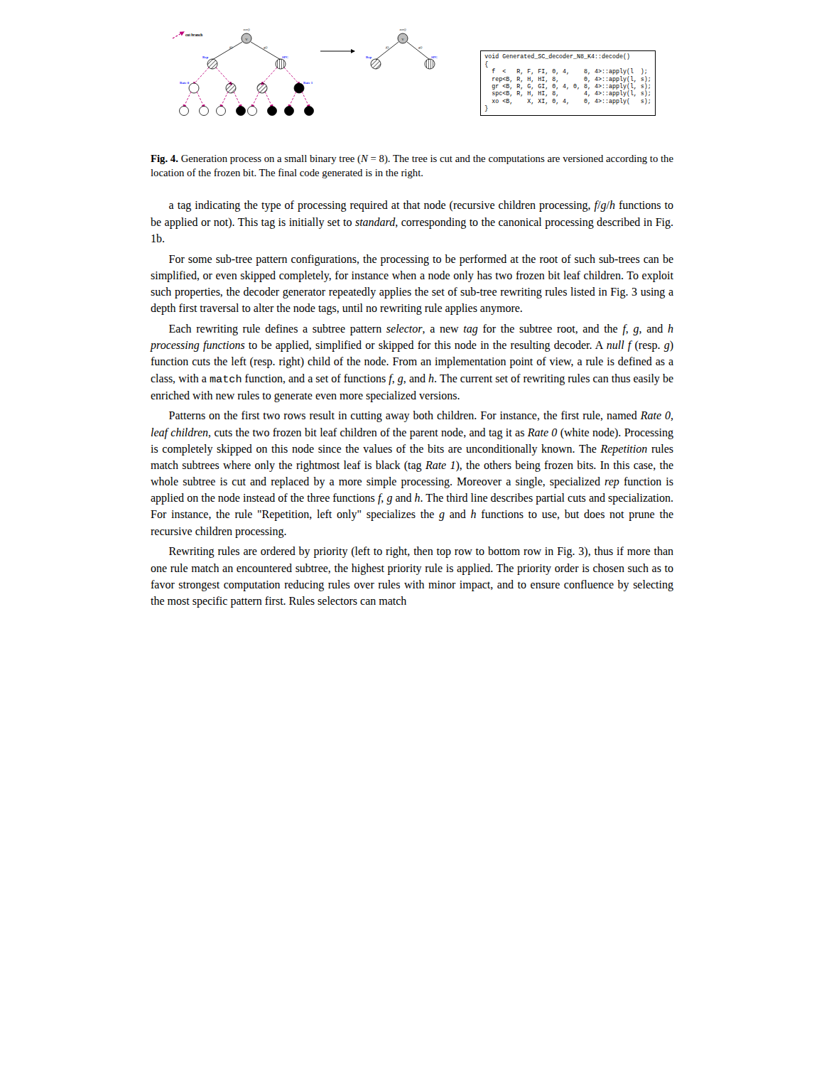cut branch V xor() f() g() Rep SPC Rate 0 Rate 1 V xor() f() g() Rep SPC
void Generated_SC_decoder_N8_K4::decode() { f < R, F, FI, 0, 4, 8, 4>::apply(l ); rep<B, R, H, HI, 8, 0, 4>::apply(l, s); gr <B, R, G, GI, 0, 4, 0, 8, 4>::apply(l, s); spc<B, R, H, HI, 8, 4, 4>::apply(l, s); xo <B, X, XI, 0, 4, 0, 4>::apply( s); }
Fig. 4. Generation process on a small binary tree (N = 8). The tree is cut and the computations are versioned according to the location of the frozen bit. The final code generated is in the right.
a tag indicating the type of processing required at that node (recursive children processing, f/g/h functions to be applied or not). This tag is initially set to standard, corresponding to the canonical processing described in Fig. 1b.
For some sub-tree pattern configurations, the processing to be performed at the root of such sub-trees can be simplified, or even skipped completely, for instance when a node only has two frozen bit leaf children. To exploit such properties, the decoder generator repeatedly applies the set of sub-tree rewriting rules listed in Fig. 3 using a depth first traversal to alter the node tags, until no rewriting rule applies anymore.
Each rewriting rule defines a subtree pattern selector, a new tag for the subtree root, and the f, g, and h processing functions to be applied, simplified or skipped for this node in the resulting decoder. A null f (resp. g) function cuts the left (resp. right) child of the node. From an implementation point of view, a rule is defined as a class, with a match function, and a set of functions f, g, and h. The current set of rewriting rules can thus easily be enriched with new rules to generate even more specialized versions.
Patterns on the first two rows result in cutting away both children. For instance, the first rule, named Rate 0, leaf children, cuts the two frozen bit leaf children of the parent node, and tag it as Rate 0 (white node). Processing is completely skipped on this node since the values of the bits are unconditionally known. The Repetition rules match subtrees where only the rightmost leaf is black (tag Rate 1), the others being frozen bits. In this case, the whole subtree is cut and replaced by a more simple processing. Moreover a single, specialized rep function is applied on the node instead of the three functions f, g and h. The third line describes partial cuts and specialization. For instance, the rule "Repetition, left only" specializes the g and h functions to use, but does not prune the recursive children processing.
Rewriting rules are ordered by priority (left to right, then top row to bottom row in Fig. 3), thus if more than one rule match an encountered subtree, the highest priority rule is applied. The priority order is chosen such as to favor strongest computation reducing rules over rules with minor impact, and to ensure confluence by selecting the most specific pattern first. Rules selectors can match